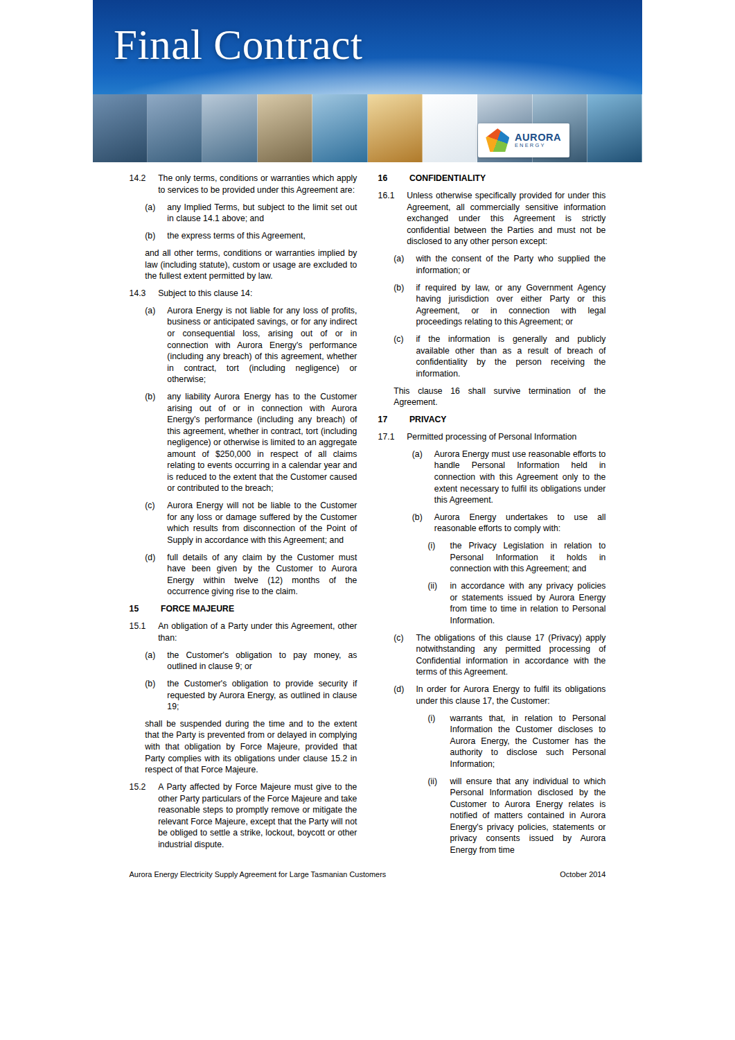Final Contract
AURORA
ENERGY
14.2
The only terms, conditions or warranties which apply to services to be provided under this Agreement are:
(a)
any Implied Terms, but subject to the limit set out in clause 14.1 above; and
(b)
the express terms of this Agreement,
and all other terms, conditions or warranties implied by law (including statute), custom or usage are excluded to the fullest extent permitted by law.
14.3
Subject to this clause 14:
(a)
Aurora Energy is not liable for any loss of profits, business or anticipated savings, or for any indirect or consequential loss, arising out of or in connection with Aurora Energy's performance (including any breach) of this agreement, whether in contract, tort (including negligence) or otherwise;
(b)
any liability Aurora Energy has to the Customer arising out of or in connection with Aurora Energy's performance (including any breach) of this agreement, whether in contract, tort (including negligence) or otherwise is limited to an aggregate amount of $250,000 in respect of all claims relating to events occurring in a calendar year and is reduced to the extent that the Customer caused or contributed to the breach;
(c)
Aurora Energy will not be liable to the Customer for any loss or damage suffered by the Customer which results from disconnection of the Point of Supply in accordance with this Agreement; and
(d)
full details of any claim by the Customer must have been given by the Customer to Aurora Energy within twelve (12) months of the occurrence giving rise to the claim.
15 FORCE MAJEURE
15.1
An obligation of a Party under this Agreement, other than:
(a)
the Customer's obligation to pay money, as outlined in clause 9; or
(b)
the Customer's obligation to provide security if requested by Aurora Energy, as outlined in clause 19;
shall be suspended during the time and to the extent that the Party is prevented from or delayed in complying with that obligation by Force Majeure, provided that Party complies with its obligations under clause 15.2 in respect of that Force Majeure.
15.2
A Party affected by Force Majeure must give to the other Party particulars of the Force Majeure and take reasonable steps to promptly remove or mitigate the relevant Force Majeure, except that the Party will not be obliged to settle a strike, lockout, boycott or other industrial dispute.
16 CONFIDENTIALITY
16.1
Unless otherwise specifically provided for under this Agreement, all commercially sensitive information exchanged under this Agreement is strictly confidential between the Parties and must not be disclosed to any other person except:
(a)
with the consent of the Party who supplied the information; or
(b)
if required by law, or any Government Agency having jurisdiction over either Party or this Agreement, or in connection with legal proceedings relating to this Agreement; or
(c)
if the information is generally and publicly available other than as a result of breach of confidentiality by the person receiving the information.
This clause 16 shall survive termination of the Agreement.
17 PRIVACY
17.1
Permitted processing of Personal Information
(a)
Aurora Energy must use reasonable efforts to handle Personal Information held in connection with this Agreement only to the extent necessary to fulfil its obligations under this Agreement.
(b)
Aurora Energy undertakes to use all reasonable efforts to comply with:
(i)
the Privacy Legislation in relation to Personal Information it holds in connection with this Agreement; and
(ii)
in accordance with any privacy policies or statements issued by Aurora Energy from time to time in relation to Personal Information.
(c)
The obligations of this clause 17 (Privacy) apply notwithstanding any permitted processing of Confidential information in accordance with the terms of this Agreement.
(d)
In order for Aurora Energy to fulfil its obligations under this clause 17, the Customer:
(i)
warrants that, in relation to Personal Information the Customer discloses to Aurora Energy, the Customer has the authority to disclose such Personal Information;
(ii)
will ensure that any individual to which Personal Information disclosed by the Customer to Aurora Energy relates is notified of matters contained in Aurora Energy's privacy policies, statements or privacy consents issued by Aurora Energy from time
Aurora Energy Electricity Supply Agreement for Large Tasmanian Customers
October 2014